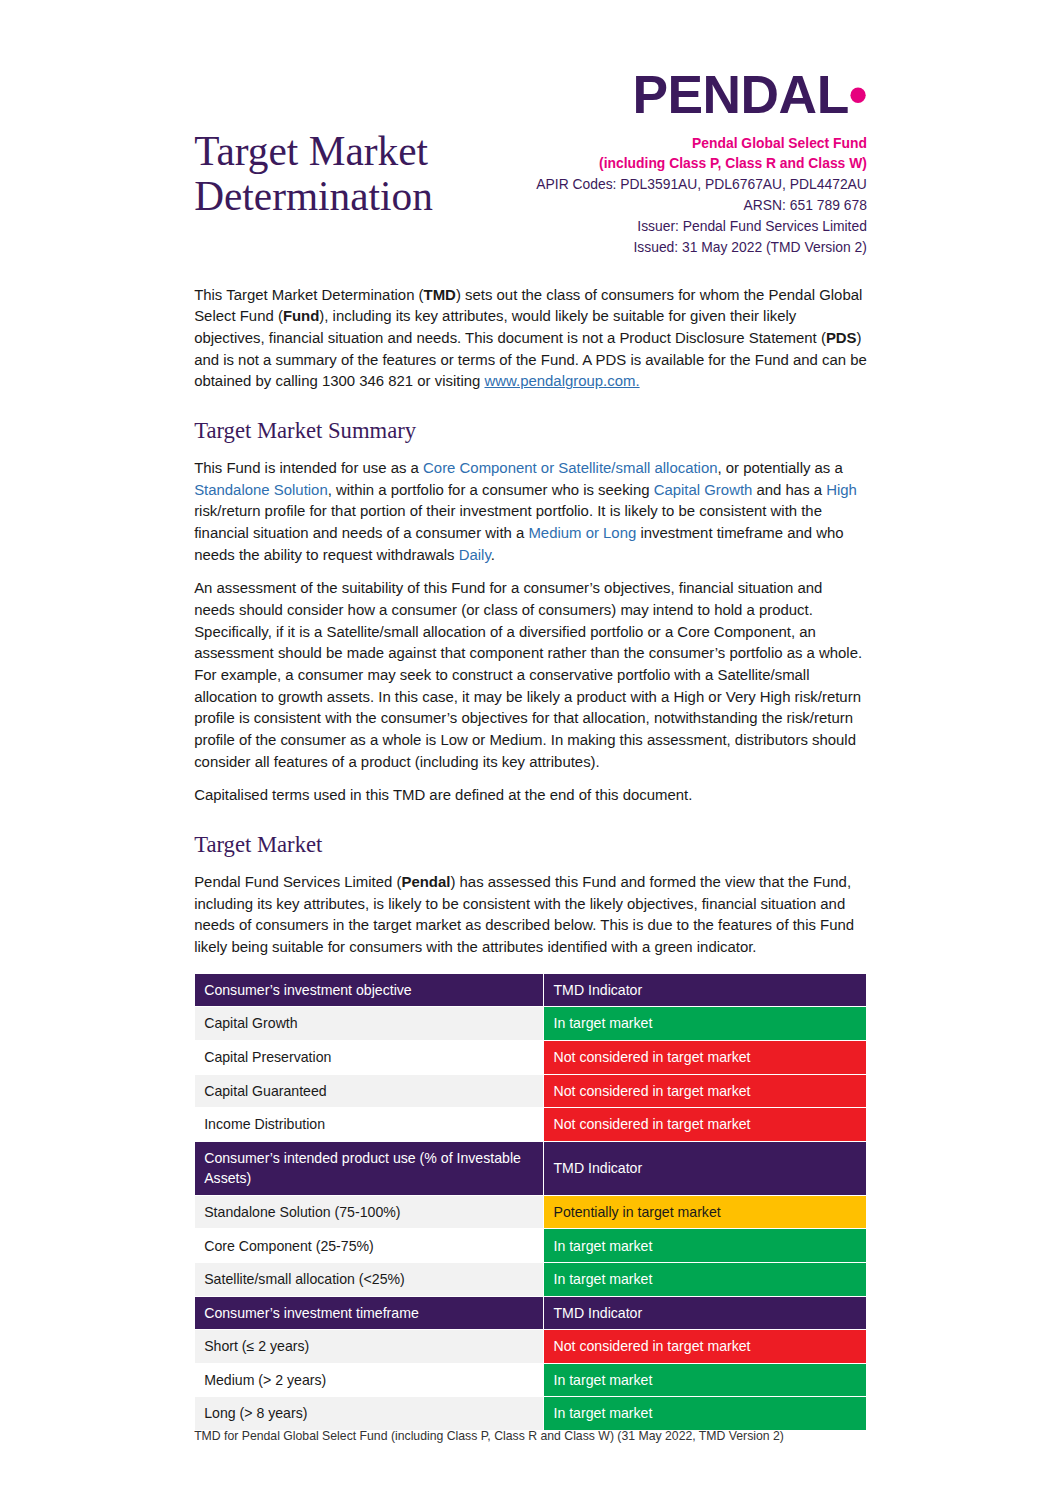PENDAL•
Target Market
Determination
Pendal Global Select Fund (including Class P, Class R and Class W) APIR Codes: PDL3591AU, PDL6767AU, PDL4472AU ARSN: 651 789 678 Issuer: Pendal Fund Services Limited Issued: 31 May 2022 (TMD Version 2)
This Target Market Determination (TMD) sets out the class of consumers for whom the Pendal Global Select Fund (Fund), including its key attributes, would likely be suitable for given their likely objectives, financial situation and needs. This document is not a Product Disclosure Statement (PDS) and is not a summary of the features or terms of the Fund. A PDS is available for the Fund and can be obtained by calling 1300 346 821 or visiting www.pendalgroup.com.
Target Market Summary
This Fund is intended for use as a Core Component or Satellite/small allocation, or potentially as a Standalone Solution, within a portfolio for a consumer who is seeking Capital Growth and has a High risk/return profile for that portion of their investment portfolio. It is likely to be consistent with the financial situation and needs of a consumer with a Medium or Long investment timeframe and who needs the ability to request withdrawals Daily.
An assessment of the suitability of this Fund for a consumer’s objectives, financial situation and needs should consider how a consumer (or class of consumers) may intend to hold a product. Specifically, if it is a Satellite/small allocation of a diversified portfolio or a Core Component, an assessment should be made against that component rather than the consumer’s portfolio as a whole. For example, a consumer may seek to construct a conservative portfolio with a Satellite/small allocation to growth assets. In this case, it may be likely a product with a High or Very High risk/return profile is consistent with the consumer’s objectives for that allocation, notwithstanding the risk/return profile of the consumer as a whole is Low or Medium. In making this assessment, distributors should consider all features of a product (including its key attributes).
Capitalised terms used in this TMD are defined at the end of this document.
Target Market
Pendal Fund Services Limited (Pendal) has assessed this Fund and formed the view that the Fund, including its key attributes, is likely to be consistent with the likely objectives, financial situation and needs of consumers in the target market as described below. This is due to the features of this Fund likely being suitable for consumers with the attributes identified with a green indicator.
| Consumer’s investment objective | TMD Indicator |
| --- | --- |
| Capital Growth | In target market |
| Capital Preservation | Not considered in target market |
| Capital Guaranteed | Not considered in target market |
| Income Distribution | Not considered in target market |
| Consumer’s intended product use (% of Investable Assets) | TMD Indicator |
| Standalone Solution (75-100%) | Potentially in target market |
| Core Component (25-75%) | In target market |
| Satellite/small allocation (<25%) | In target market |
| Consumer’s investment timeframe | TMD Indicator |
| Short (≤ 2 years) | Not considered in target market |
| Medium (> 2 years) | In target market |
| Long (> 8 years) | In target market |
TMD for Pendal Global Select Fund (including Class P, Class R and Class W) (31 May 2022, TMD Version 2)